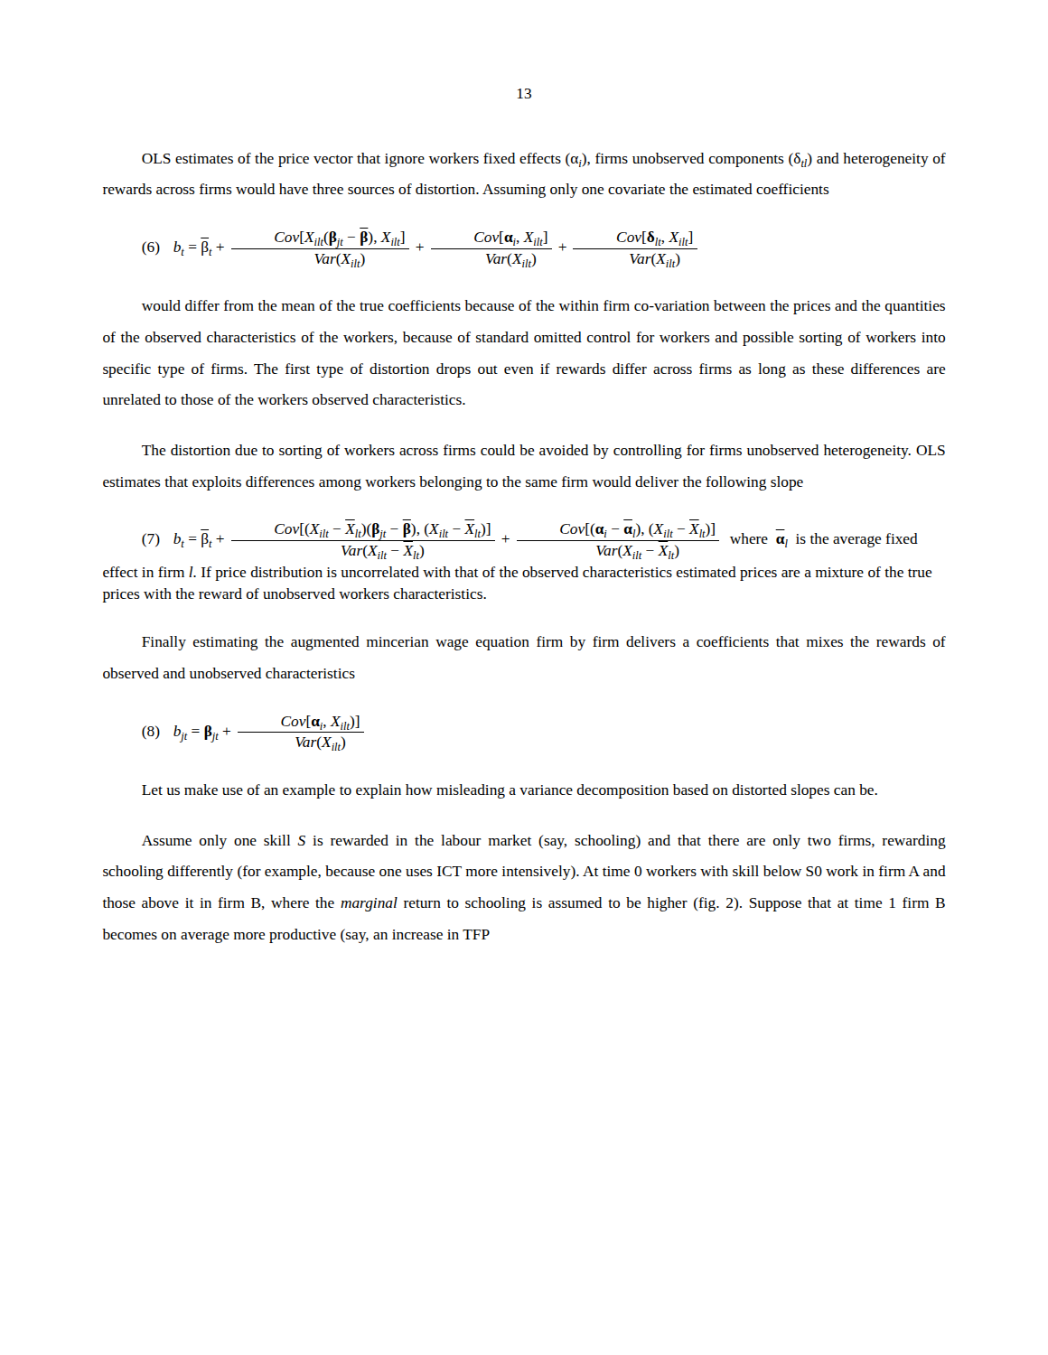13
OLS estimates of the price vector that ignore workers fixed effects (αi), firms unobserved components (δtl) and heterogeneity of rewards across firms would have three sources of distortion. Assuming only one covariate the estimated coefficients
(6) bt = βt + Cov[Xilt(βjt − β), Xilt] Var(Xilt) + Cov[αi, Xilt] Var(Xilt) + Cov[δlt, Xilt] Var(Xilt)
would differ from the mean of the true coefficients because of the within firm co-variation between the prices and the quantities of the observed characteristics of the workers, because of standard omitted control for workers and possible sorting of workers into specific type of firms. The first type of distortion drops out even if rewards differ across firms as long as these differences are unrelated to those of the workers observed characteristics.
The distortion due to sorting of workers across firms could be avoided by controlling for firms unobserved heterogeneity. OLS estimates that exploits differences among workers belonging to the same firm would deliver the following slope
(7) bt = βt + Cov[(Xilt − Xlt)(βjt − β), (Xilt − Xlt)] Var(Xilt − Xlt) + Cov[(αi − αl), (Xilt − Xlt)] Var(Xilt − Xlt) where αl is the average fixed effect in firm l. If price distribution is uncorrelated with that of the observed characteristics estimated prices are a mixture of the true prices with the reward of unobserved workers characteristics.
Finally estimating the augmented mincerian wage equation firm by firm delivers a coefficients that mixes the rewards of observed and unobserved characteristics
(8) bjt = βjt + Cov[αi, Xilt)] Var(Xilt)
Let us make use of an example to explain how misleading a variance decomposition based on distorted slopes can be.
Assume only one skill S is rewarded in the labour market (say, schooling) and that there are only two firms, rewarding schooling differently (for example, because one uses ICT more intensively). At time 0 workers with skill below S0 work in firm A and those above it in firm B, where the marginal return to schooling is assumed to be higher (fig. 2). Suppose that at time 1 firm B becomes on average more productive (say, an increase in TFP